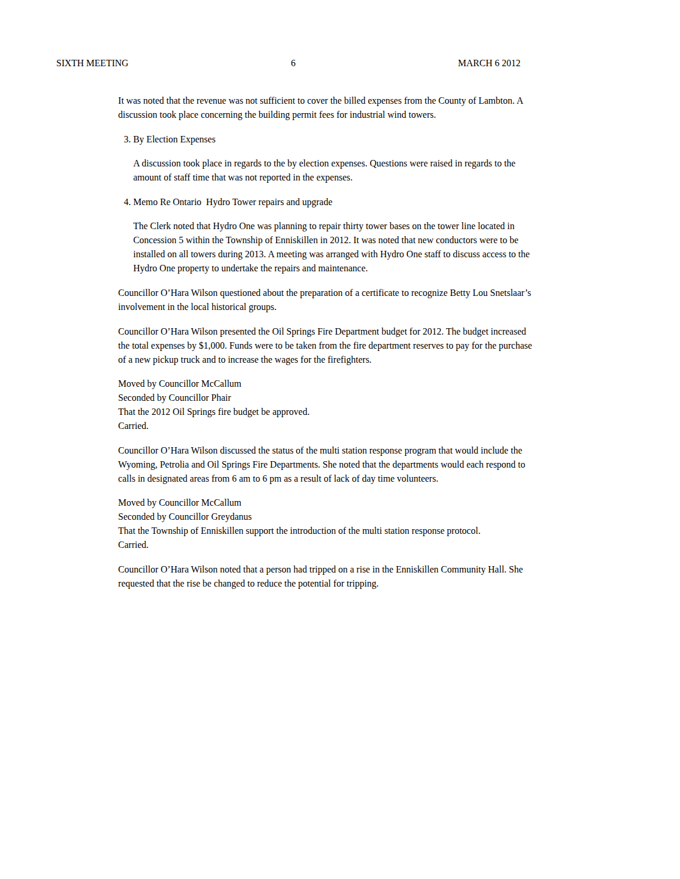Sixth Meeting
6
March 6 2012
It was noted that the revenue was not sufficient to cover the billed expenses from the County of Lambton. A discussion took place concerning the building permit fees for industrial wind towers.
By Election Expenses
A discussion took place in regards to the by election expenses. Questions were raised in regards to the amount of staff time that was not reported in the expenses.
Memo Re Ontario Hydro Tower repairs and upgrade
The Clerk noted that Hydro One was planning to repair thirty tower bases on the tower line located in Concession 5 within the Township of Enniskillen in 2012. It was noted that new conductors were to be installed on all towers during 2013. A meeting was arranged with Hydro One staff to discuss access to the Hydro One property to undertake the repairs and maintenance.
Councillor O’Hara Wilson questioned about the preparation of a certificate to recognize Betty Lou Snetslaar’s involvement in the local historical groups.
Councillor O’Hara Wilson presented the Oil Springs Fire Department budget for 2012. The budget increased the total expenses by $1,000. Funds were to be taken from the fire department reserves to pay for the purchase of a new pickup truck and to increase the wages for the firefighters.
Moved by Councillor McCallum
Seconded by Councillor Phair
That the 2012 Oil Springs fire budget be approved.
Carried.
Councillor O’Hara Wilson discussed the status of the multi station response program that would include the Wyoming, Petrolia and Oil Springs Fire Departments. She noted that the departments would each respond to calls in designated areas from 6 am to 6 pm as a result of lack of day time volunteers.
Moved by Councillor McCallum
Seconded by Councillor Greydanus
That the Township of Enniskillen support the introduction of the multi station response protocol.
Carried.
Councillor O’Hara Wilson noted that a person had tripped on a rise in the Enniskillen Community Hall. She requested that the rise be changed to reduce the potential for tripping.